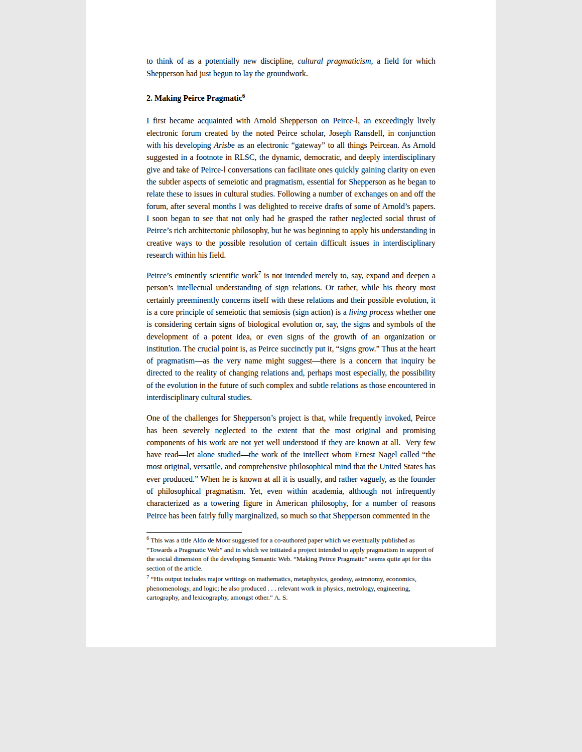to think of as a potentially new discipline, cultural pragmaticism, a field for which Shepperson had just begun to lay the groundwork.
2. Making Peirce Pragmatic6
I first became acquainted with Arnold Shepperson on Peirce-l, an exceedingly lively electronic forum created by the noted Peirce scholar, Joseph Ransdell, in conjunction with his developing Arisbe as an electronic “gateway” to all things Peircean. As Arnold suggested in a footnote in RLSC, the dynamic, democratic, and deeply interdisciplinary give and take of Peirce-l conversations can facilitate ones quickly gaining clarity on even the subtler aspects of semeiotic and pragmatism, essential for Shepperson as he began to relate these to issues in cultural studies. Following a number of exchanges on and off the forum, after several months I was delighted to receive drafts of some of Arnold’s papers. I soon began to see that not only had he grasped the rather neglected social thrust of Peirce’s rich architectonic philosophy, but he was beginning to apply his understanding in creative ways to the possible resolution of certain difficult issues in interdisciplinary research within his field.
Peirce’s eminently scientific work7 is not intended merely to, say, expand and deepen a person’s intellectual understanding of sign relations. Or rather, while his theory most certainly preeminently concerns itself with these relations and their possible evolution, it is a core principle of semeiotic that semiosis (sign action) is a living process whether one is considering certain signs of biological evolution or, say, the signs and symbols of the development of a potent idea, or even signs of the growth of an organization or institution. The crucial point is, as Peirce succinctly put it, “signs grow.” Thus at the heart of pragmatism—as the very name might suggest—there is a concern that inquiry be directed to the reality of changing relations and, perhaps most especially, the possibility of the evolution in the future of such complex and subtle relations as those encountered in interdisciplinary cultural studies.
One of the challenges for Shepperson’s project is that, while frequently invoked, Peirce has been severely neglected to the extent that the most original and promising components of his work are not yet well understood if they are known at all. Very few have read—let alone studied—the work of the intellect whom Ernest Nagel called “the most original, versatile, and comprehensive philosophical mind that the United States has ever produced.” When he is known at all it is usually, and rather vaguely, as the founder of philosophical pragmatism. Yet, even within academia, although not infrequently characterized as a towering figure in American philosophy, for a number of reasons Peirce has been fairly fully marginalized, so much so that Shepperson commented in the
6 This was a title Aldo de Moor suggested for a co-authored paper which we eventually published as “Towards a Pragmatic Web” and in which we initiated a project intended to apply pragmatism in support of the social dimension of the developing Semantic Web. “Making Peirce Pragmatic” seems quite apt for this section of the article.
7 “His output includes major writings on mathematics, metaphysics, geodesy, astronomy, economics, phenomenology, and logic; he also produced . . . relevant work in physics, metrology, engineering, cartography, and lexicography, amongst other.” A. S.